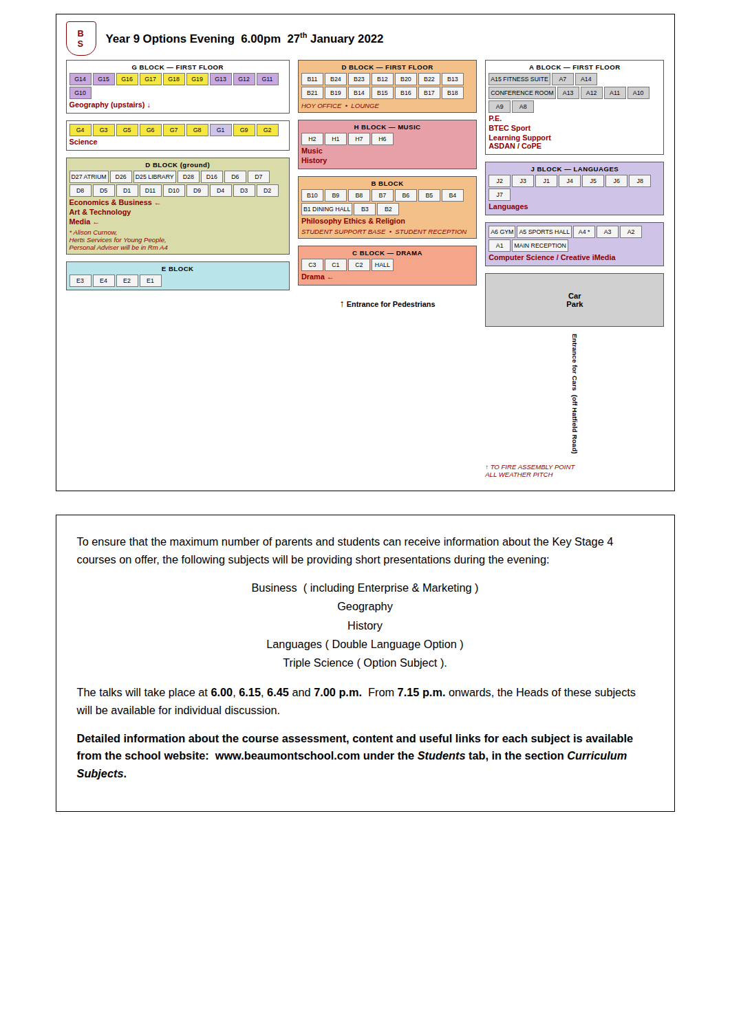B
S
Year 9 Options Evening 6.00pm 27th January 2022
G BLOCK — FIRST FLOOR
G14
G15
G16
G17
G18
G19
G13
G12
G11
G10
Geography (upstairs) ↓
G4
G3
G5
G6
G7
G8
G1
G9
G2
Science
D BLOCK (ground)
D27 ATRIUM
D26
D25 LIBRARY
D28
D16
D6
D7
D8
D5
D1
D11
D10
D9
D4
D3
D2
Economics & Business ←
Art & Technology
Media ←
* Alison Curnow,
Herts Services for Young People,
Personal Adviser will be in Rm A4
E BLOCK
E3
E4
E2
E1
D BLOCK — FIRST FLOOR
B11
B24
B23
B12
B20
B22
B13
B21
B19
B14
B15
B16
B17
B18
HOY OFFICE • LOUNGE
H BLOCK — MUSIC
H2
H1
H7
H6
Music
History
B BLOCK
B10
B9
B8
B7
B6
B5
B4
B1 DINING HALL
B3
B2
Philosophy Ethics & Religion
STUDENT SUPPORT BASE • STUDENT RECEPTION
C BLOCK — DRAMA
C3
C1
C2
HALL
Drama ←
↑ Entrance for Pedestrians
A BLOCK — FIRST FLOOR
A15 FITNESS SUITE
A7
A14
CONFERENCE ROOM
A13
A12
A11
A10
A9
A8
P.E.
BTEC Sport
Learning Support
ASDAN / CoPE
J BLOCK — LANGUAGES
J2
J3
J1
J4
J5
J6
J8
J7
Languages
A6 GYM
A5 SPORTS HALL
A4 *
A3
A2
A1
MAIN RECEPTION
Computer Science / Creative iMedia
Car
Park
Entrance for Cars (off Hatfield Road)
↑ TO FIRE ASSEMBLY POINT
ALL WEATHER PITCH
To ensure that the maximum number of parents and students can receive information about the Key Stage 4 courses on offer, the following subjects will be providing short presentations during the evening:
Business ( including Enterprise & Marketing )
Geography
History
Languages ( Double Language Option )
Triple Science ( Option Subject ).
The talks will take place at 6.00, 6.15, 6.45 and 7.00 p.m. From 7.15 p.m. onwards, the Heads of these subjects will be available for individual discussion.
Detailed information about the course assessment, content and useful links for each subject is available from the school website: www.beaumontschool.com under the Students tab, in the section Curriculum Subjects.